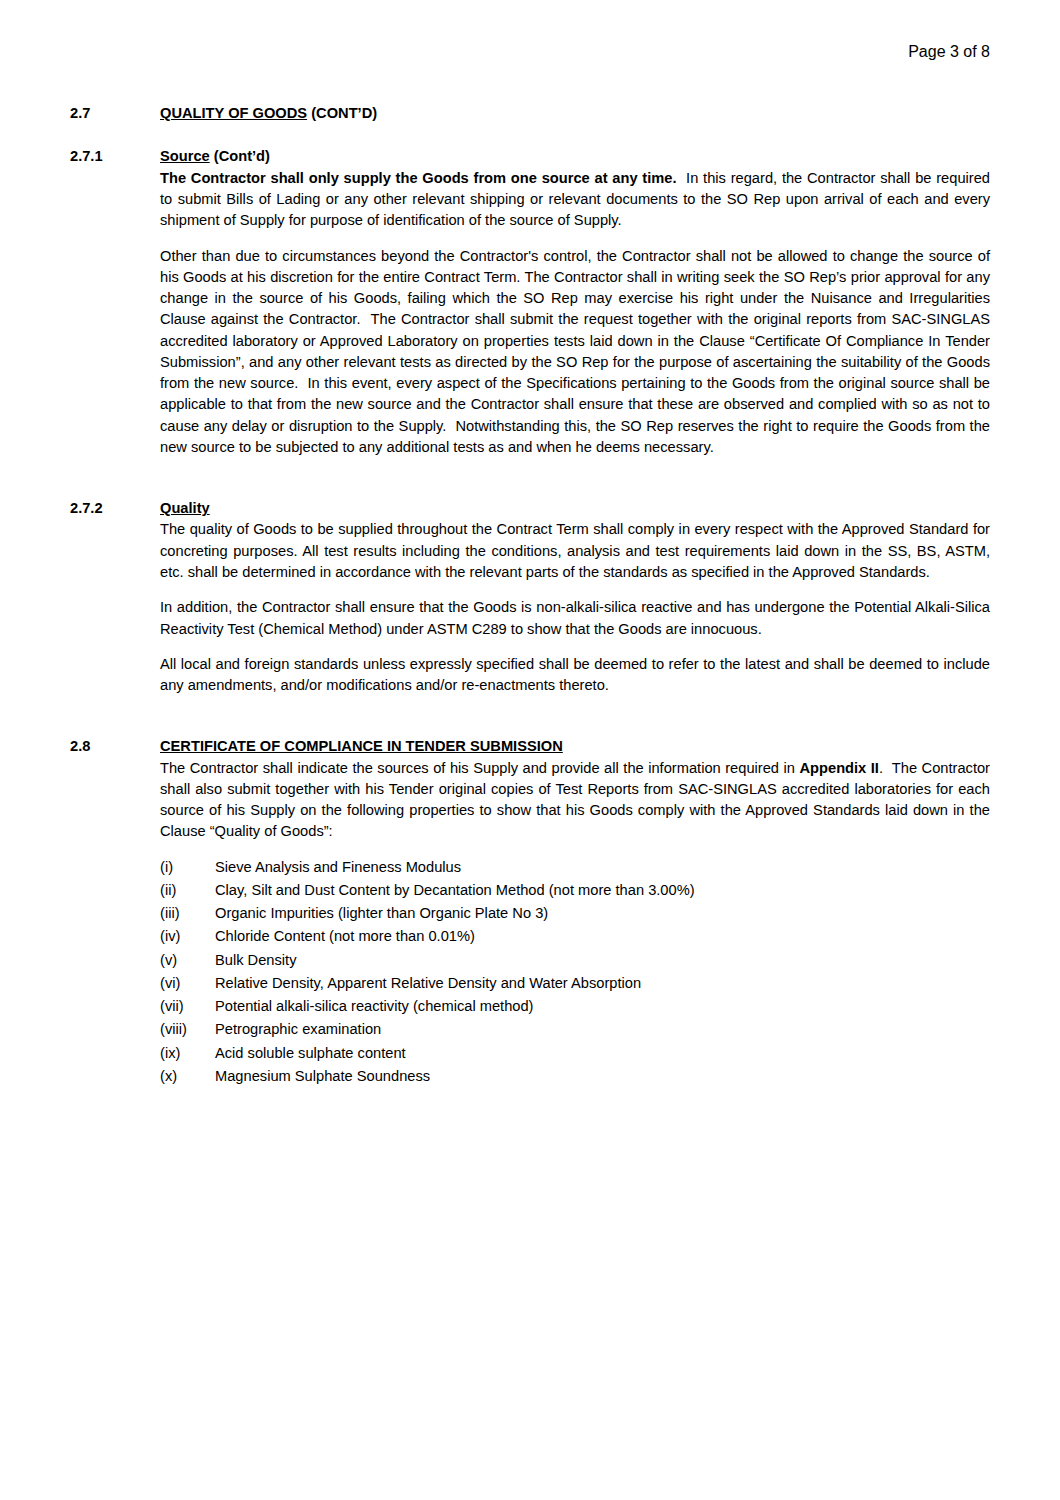Page 3 of 8
2.7
QUALITY OF GOODS (CONT’D)
2.7.1
Source (Cont’d)
The Contractor shall only supply the Goods from one source at any time. In this regard, the Contractor shall be required to submit Bills of Lading or any other relevant shipping or relevant documents to the SO Rep upon arrival of each and every shipment of Supply for purpose of identification of the source of Supply.
Other than due to circumstances beyond the Contractor's control, the Contractor shall not be allowed to change the source of his Goods at his discretion for the entire Contract Term. The Contractor shall in writing seek the SO Rep’s prior approval for any change in the source of his Goods, failing which the SO Rep may exercise his right under the Nuisance and Irregularities Clause against the Contractor. The Contractor shall submit the request together with the original reports from SAC-SINGLAS accredited laboratory or Approved Laboratory on properties tests laid down in the Clause “Certificate Of Compliance In Tender Submission”, and any other relevant tests as directed by the SO Rep for the purpose of ascertaining the suitability of the Goods from the new source. In this event, every aspect of the Specifications pertaining to the Goods from the original source shall be applicable to that from the new source and the Contractor shall ensure that these are observed and complied with so as not to cause any delay or disruption to the Supply. Notwithstanding this, the SO Rep reserves the right to require the Goods from the new source to be subjected to any additional tests as and when he deems necessary.
2.7.2
Quality
The quality of Goods to be supplied throughout the Contract Term shall comply in every respect with the Approved Standard for concreting purposes. All test results including the conditions, analysis and test requirements laid down in the SS, BS, ASTM, etc. shall be determined in accordance with the relevant parts of the standards as specified in the Approved Standards.
In addition, the Contractor shall ensure that the Goods is non-alkali-silica reactive and has undergone the Potential Alkali-Silica Reactivity Test (Chemical Method) under ASTM C289 to show that the Goods are innocuous.
All local and foreign standards unless expressly specified shall be deemed to refer to the latest and shall be deemed to include any amendments, and/or modifications and/or re-enactments thereto.
2.8
CERTIFICATE OF COMPLIANCE IN TENDER SUBMISSION
The Contractor shall indicate the sources of his Supply and provide all the information required in Appendix II. The Contractor shall also submit together with his Tender original copies of Test Reports from SAC-SINGLAS accredited laboratories for each source of his Supply on the following properties to show that his Goods comply with the Approved Standards laid down in the Clause “Quality of Goods”:
(i) Sieve Analysis and Fineness Modulus
(ii) Clay, Silt and Dust Content by Decantation Method (not more than 3.00%)
(iii) Organic Impurities (lighter than Organic Plate No 3)
(iv) Chloride Content (not more than 0.01%)
(v) Bulk Density
(vi) Relative Density, Apparent Relative Density and Water Absorption
(vii) Potential alkali-silica reactivity (chemical method)
(viii) Petrographic examination
(ix) Acid soluble sulphate content
(x) Magnesium Sulphate Soundness